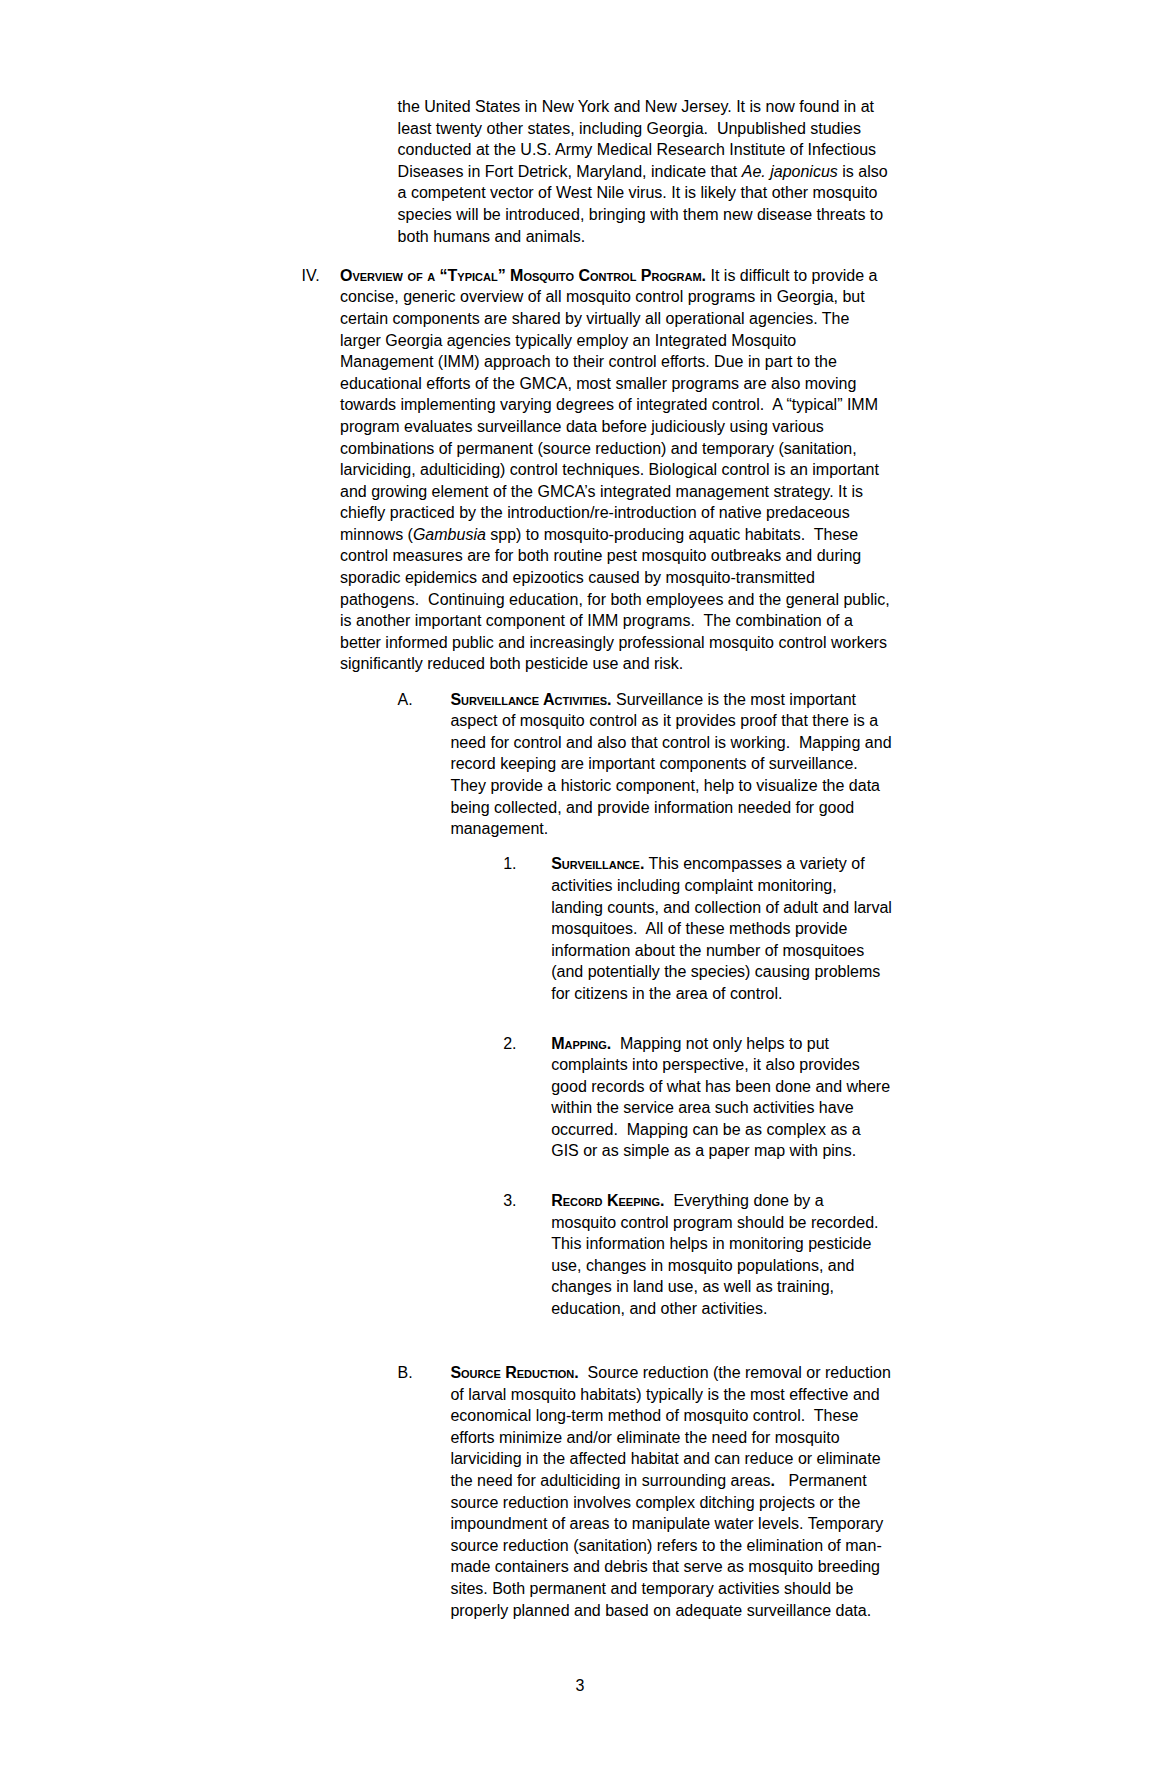the United States in New York and New Jersey. It is now found in at least twenty other states, including Georgia. Unpublished studies conducted at the U.S. Army Medical Research Institute of Infectious Diseases in Fort Detrick, Maryland, indicate that Ae. japonicus is also a competent vector of West Nile virus. It is likely that other mosquito species will be introduced, bringing with them new disease threats to both humans and animals.
IV.
Overview of a “Typical” Mosquito Control Program. It is difficult to provide a concise, generic overview of all mosquito control programs in Georgia, but certain components are shared by virtually all operational agencies. The larger Georgia agencies typically employ an Integrated Mosquito Management (IMM) approach to their control efforts. Due in part to the educational efforts of the GMCA, most smaller programs are also moving towards implementing varying degrees of integrated control. A “typical” IMM program evaluates surveillance data before judiciously using various combinations of permanent (source reduction) and temporary (sanitation, larviciding, adulticiding) control techniques. Biological control is an important and growing element of the GMCA’s integrated management strategy. It is chiefly practiced by the introduction/re-introduction of native predaceous minnows (Gambusia spp) to mosquito-producing aquatic habitats. These control measures are for both routine pest mosquito outbreaks and during sporadic epidemics and epizootics caused by mosquito-transmitted pathogens. Continuing education, for both employees and the general public, is another important component of IMM programs. The combination of a better informed public and increasingly professional mosquito control workers significantly reduced both pesticide use and risk.
A.
Surveillance Activities. Surveillance is the most important aspect of mosquito control as it provides proof that there is a need for control and also that control is working. Mapping and record keeping are important components of surveillance. They provide a historic component, help to visualize the data being collected, and provide information needed for good management.
1.
Surveillance. This encompasses a variety of activities including complaint monitoring, landing counts, and collection of adult and larval mosquitoes. All of these methods provide information about the number of mosquitoes (and potentially the species) causing problems for citizens in the area of control.
2.
Mapping. Mapping not only helps to put complaints into perspective, it also provides good records of what has been done and where within the service area such activities have occurred. Mapping can be as complex as a GIS or as simple as a paper map with pins.
3.
Record Keeping. Everything done by a mosquito control program should be recorded. This information helps in monitoring pesticide use, changes in mosquito populations, and changes in land use, as well as training, education, and other activities.
B.
Source Reduction. Source reduction (the removal or reduction of larval mosquito habitats) typically is the most effective and economical long-term method of mosquito control. These efforts minimize and/or eliminate the need for mosquito larviciding in the affected habitat and can reduce or eliminate the need for adulticiding in surrounding areas. Permanent source reduction involves complex ditching projects or the impoundment of areas to manipulate water levels. Temporary source reduction (sanitation) refers to the elimination of man-made containers and debris that serve as mosquito breeding sites. Both permanent and temporary activities should be properly planned and based on adequate surveillance data.
3